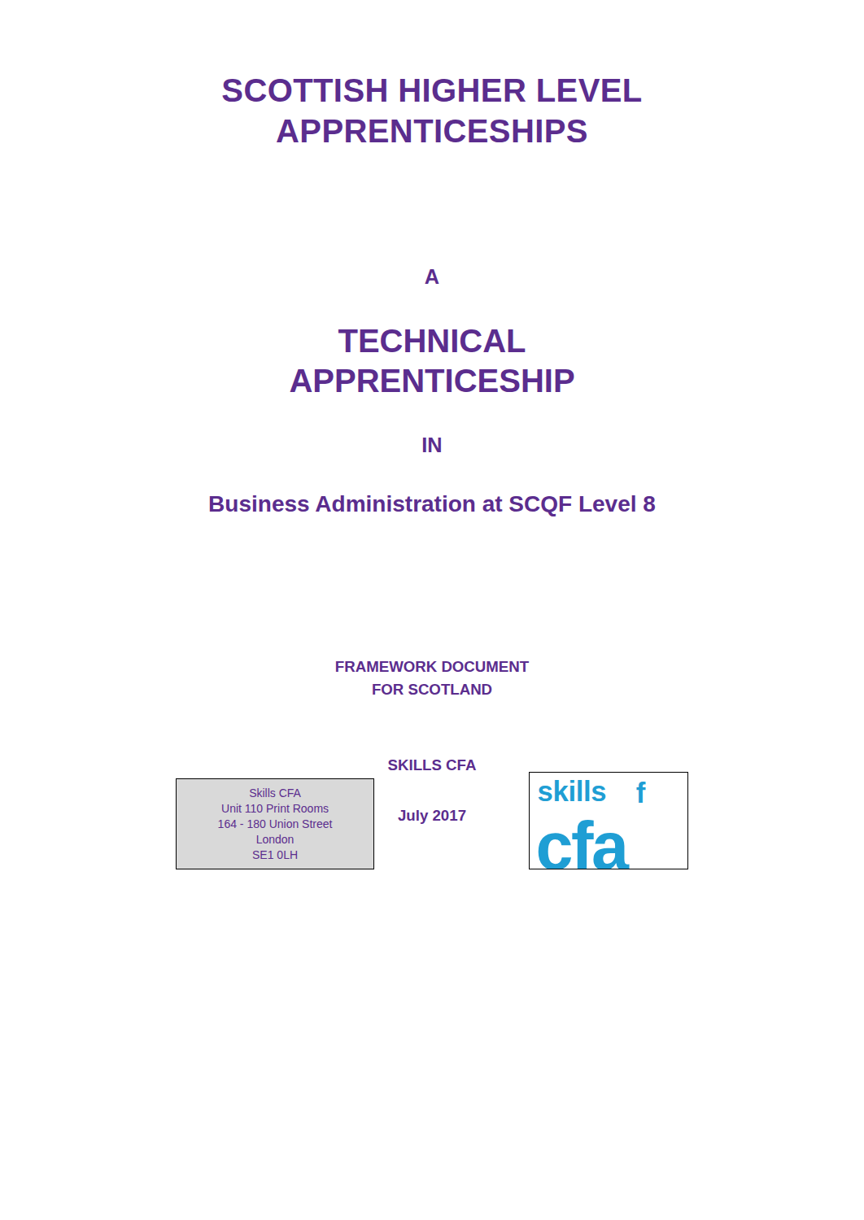SCOTTISH HIGHER LEVEL
APPRENTICESHIPS
A
TECHNICAL
APPRENTICESHIP
IN
Business Administration at SCQF Level 8
FRAMEWORK DOCUMENT
FOR SCOTLAND
SKILLS CFA
July 2017
Skills CFA
Unit 110 Print Rooms
164 - 180 Union Street
London
SE1 0LH
skills f cfa